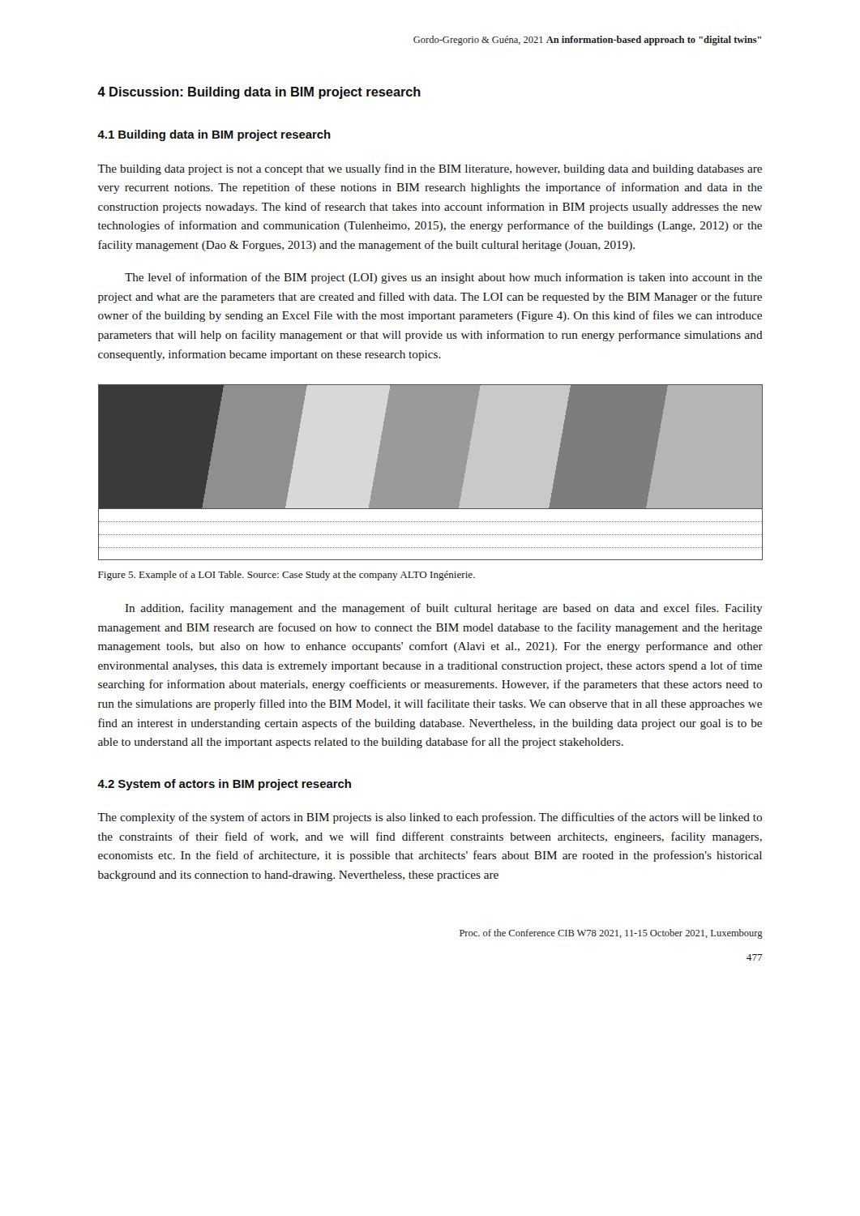Gordo-Gregorio & Guéna, 2021 An information-based approach to "digital twins"
4 Discussion: Building data in BIM project research
4.1 Building data in BIM project research
The building data project is not a concept that we usually find in the BIM literature, however, building data and building databases are very recurrent notions. The repetition of these notions in BIM research highlights the importance of information and data in the construction projects nowadays. The kind of research that takes into account information in BIM projects usually addresses the new technologies of information and communication (Tulenheimo, 2015), the energy performance of the buildings (Lange, 2012) or the facility management (Dao & Forgues, 2013) and the management of the built cultural heritage (Jouan, 2019).
The level of information of the BIM project (LOI) gives us an insight about how much information is taken into account in the project and what are the parameters that are created and filled with data. The LOI can be requested by the BIM Manager or the future owner of the building by sending an Excel File with the most important parameters (Figure 4). On this kind of files we can introduce parameters that will help on facility management or that will provide us with information to run energy performance simulations and consequently, information became important on these research topics.
Figure 5. Example of a LOI Table. Source: Case Study at the company ALTO Ingénierie.
In addition, facility management and the management of built cultural heritage are based on data and excel files. Facility management and BIM research are focused on how to connect the BIM model database to the facility management and the heritage management tools, but also on how to enhance occupants' comfort (Alavi et al., 2021). For the energy performance and other environmental analyses, this data is extremely important because in a traditional construction project, these actors spend a lot of time searching for information about materials, energy coefficients or measurements. However, if the parameters that these actors need to run the simulations are properly filled into the BIM Model, it will facilitate their tasks. We can observe that in all these approaches we find an interest in understanding certain aspects of the building database. Nevertheless, in the building data project our goal is to be able to understand all the important aspects related to the building database for all the project stakeholders.
4.2 System of actors in BIM project research
The complexity of the system of actors in BIM projects is also linked to each profession. The difficulties of the actors will be linked to the constraints of their field of work, and we will find different constraints between architects, engineers, facility managers, economists etc. In the field of architecture, it is possible that architects' fears about BIM are rooted in the profession's historical background and its connection to hand-drawing. Nevertheless, these practices are
Proc. of the Conference CIB W78 2021, 11-15 October 2021, Luxembourg
477